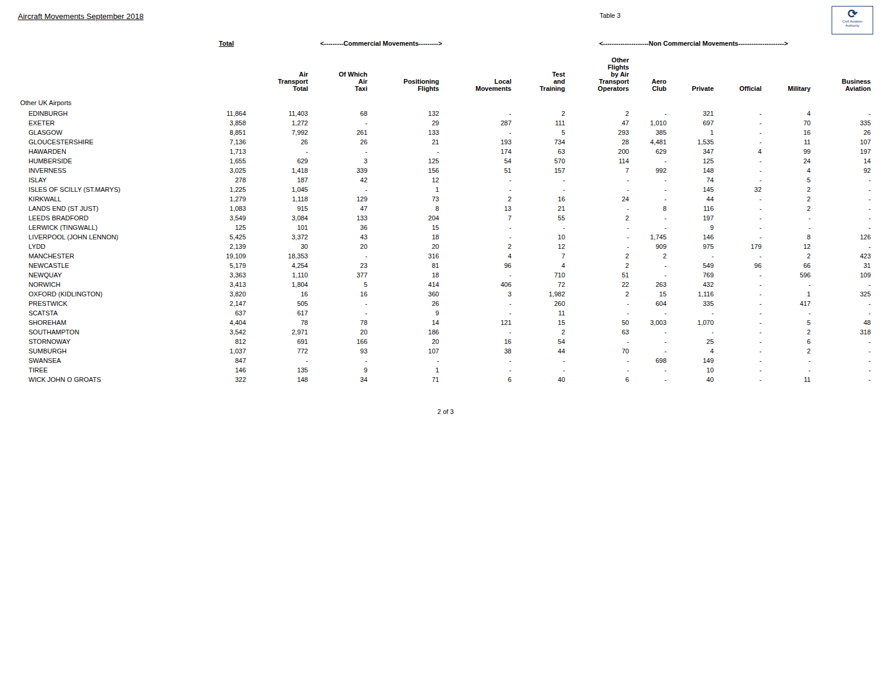Aircraft Movements September 2018 Table 3
⟳ Civil Aviation
Authority
| | Total | <---------Commercial Movements---------> | <---------------------Non Commercial Movements---------------------> |
| --- | --- | --- | --- |
| | | Air Transport Total | Of Which Air Taxi | Positioning Flights | Local Movements | Test and Training | Other Flights by Air Transport Operators | Aero Club | Private | Official | Military | Business Aviation |
| Other UK Airports |
| EDINBURGH | 11,864 | 11,403 | 68 | 132 | - | 2 | 2 | - | 321 | - | 4 | - |
| EXETER | 3,858 | 1,272 | - | 29 | 287 | 111 | 47 | 1,010 | 697 | - | 70 | 335 |
| GLASGOW | 8,851 | 7,992 | 261 | 133 | - | 5 | 293 | 385 | 1 | - | 16 | 26 |
| GLOUCESTERSHIRE | 7,136 | 26 | 26 | 21 | 193 | 734 | 28 | 4,481 | 1,535 | - | 11 | 107 |
| HAWARDEN | 1,713 | - | - | - | 174 | 63 | 200 | 629 | 347 | 4 | 99 | 197 |
| HUMBERSIDE | 1,655 | 629 | 3 | 125 | 54 | 570 | 114 | - | 125 | - | 24 | 14 |
| INVERNESS | 3,025 | 1,418 | 339 | 156 | 51 | 157 | 7 | 992 | 148 | - | 4 | 92 |
| ISLAY | 278 | 187 | 42 | 12 | - | - | - | - | 74 | - | 5 | - |
| ISLES OF SCILLY (ST.MARYS) | 1,225 | 1,045 | - | 1 | - | - | - | - | 145 | 32 | 2 | - |
| KIRKWALL | 1,279 | 1,118 | 129 | 73 | 2 | 16 | 24 | - | 44 | - | 2 | - |
| LANDS END (ST JUST) | 1,083 | 915 | 47 | 8 | 13 | 21 | - | 8 | 116 | - | 2 | - |
| LEEDS BRADFORD | 3,549 | 3,084 | 133 | 204 | 7 | 55 | 2 | - | 197 | - | - | - |
| LERWICK (TINGWALL) | 125 | 101 | 36 | 15 | - | - | - | - | 9 | - | - | - |
| LIVERPOOL (JOHN LENNON) | 5,425 | 3,372 | 43 | 18 | - | 10 | - | 1,745 | 146 | - | 8 | 126 |
| LYDD | 2,139 | 30 | 20 | 20 | 2 | 12 | - | 909 | 975 | 179 | 12 | - |
| MANCHESTER | 19,109 | 18,353 | - | 316 | 4 | 7 | 2 | 2 | - | - | 2 | 423 |
| NEWCASTLE | 5,179 | 4,254 | 23 | 81 | 96 | 4 | 2 | - | 549 | 96 | 66 | 31 |
| NEWQUAY | 3,363 | 1,110 | 377 | 18 | - | 710 | 51 | - | 769 | - | 596 | 109 |
| NORWICH | 3,413 | 1,804 | 5 | 414 | 406 | 72 | 22 | 263 | 432 | - | - | - |
| OXFORD (KIDLINGTON) | 3,820 | 16 | 16 | 360 | 3 | 1,982 | 2 | 15 | 1,116 | - | 1 | 325 |
| PRESTWICK | 2,147 | 505 | - | 26 | - | 260 | - | 604 | 335 | - | 417 | - |
| SCATSTA | 637 | 617 | - | 9 | - | 11 | - | - | - | - | - | - |
| SHOREHAM | 4,404 | 78 | 78 | 14 | 121 | 15 | 50 | 3,003 | 1,070 | - | 5 | 48 |
| SOUTHAMPTON | 3,542 | 2,971 | 20 | 186 | - | 2 | 63 | - | - | - | 2 | 318 |
| STORNOWAY | 812 | 691 | 166 | 20 | 16 | 54 | - | - | 25 | - | 6 | - |
| SUMBURGH | 1,037 | 772 | 93 | 107 | 38 | 44 | 70 | - | 4 | - | 2 | - |
| SWANSEA | 847 | - | - | - | - | - | - | 698 | 149 | - | - | - |
| TIREE | 146 | 135 | 9 | 1 | - | - | - | - | 10 | - | - | - |
| WICK JOHN O GROATS | 322 | 148 | 34 | 71 | 6 | 40 | 6 | - | 40 | - | 11 | - |
2 of 3